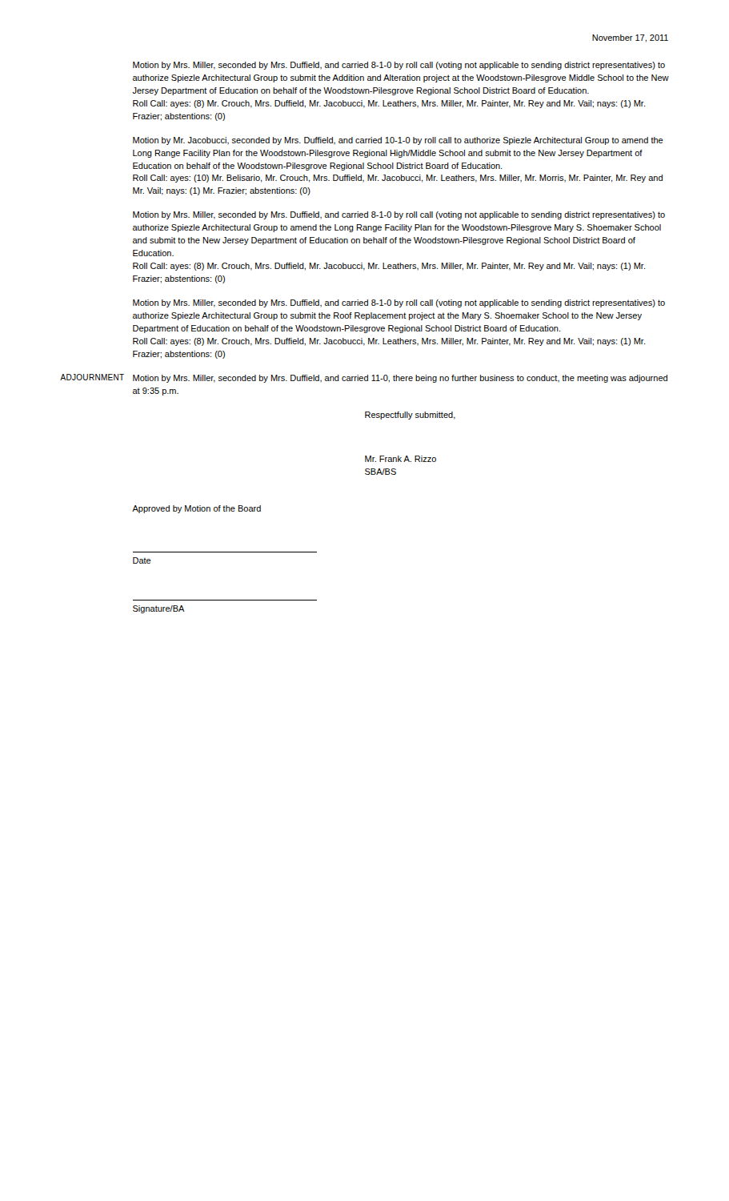November 17, 2011
Motion by Mrs. Miller, seconded by Mrs. Duffield, and carried 8-1-0 by roll call (voting not applicable to sending district representatives) to authorize Spiezle Architectural Group to submit the Addition and Alteration project at the Woodstown-Pilesgrove Middle School to the New Jersey Department of Education on behalf of the Woodstown-Pilesgrove Regional School District Board of Education.
Roll Call: ayes: (8) Mr. Crouch, Mrs. Duffield, Mr. Jacobucci, Mr. Leathers, Mrs. Miller, Mr. Painter, Mr. Rey and Mr. Vail; nays: (1) Mr. Frazier; abstentions: (0)
Motion by Mr. Jacobucci, seconded by Mrs. Duffield, and carried 10-1-0 by roll call to authorize Spiezle Architectural Group to amend the Long Range Facility Plan for the Woodstown-Pilesgrove Regional High/Middle School and submit to the New Jersey Department of Education on behalf of the Woodstown-Pilesgrove Regional School District Board of Education.
Roll Call: ayes: (10) Mr. Belisario, Mr. Crouch, Mrs. Duffield, Mr. Jacobucci, Mr. Leathers, Mrs. Miller, Mr. Morris, Mr. Painter, Mr. Rey and Mr. Vail; nays: (1) Mr. Frazier; abstentions: (0)
Motion by Mrs. Miller, seconded by Mrs. Duffield, and carried 8-1-0 by roll call (voting not applicable to sending district representatives) to authorize Spiezle Architectural Group to amend the Long Range Facility Plan for the Woodstown-Pilesgrove Mary S. Shoemaker School and submit to the New Jersey Department of Education on behalf of the Woodstown-Pilesgrove Regional School District Board of Education.
Roll Call: ayes: (8) Mr. Crouch, Mrs. Duffield, Mr. Jacobucci, Mr. Leathers, Mrs. Miller, Mr. Painter, Mr. Rey and Mr. Vail; nays: (1) Mr. Frazier; abstentions: (0)
Motion by Mrs. Miller, seconded by Mrs. Duffield, and carried 8-1-0 by roll call (voting not applicable to sending district representatives) to authorize Spiezle Architectural Group to submit the Roof Replacement project at the Mary S. Shoemaker School to the New Jersey Department of Education on behalf of the Woodstown-Pilesgrove Regional School District Board of Education.
Roll Call: ayes: (8) Mr. Crouch, Mrs. Duffield, Mr. Jacobucci, Mr. Leathers, Mrs. Miller, Mr. Painter, Mr. Rey and Mr. Vail; nays: (1) Mr. Frazier; abstentions: (0)
ADJOURNMENT
Motion by Mrs. Miller, seconded by Mrs. Duffield, and carried 11-0, there being no further business to conduct, the meeting was adjourned at 9:35 p.m.
Respectfully submitted,
Mr. Frank A. Rizzo
SBA/BS
Approved by Motion of the Board
Date
Signature/BA